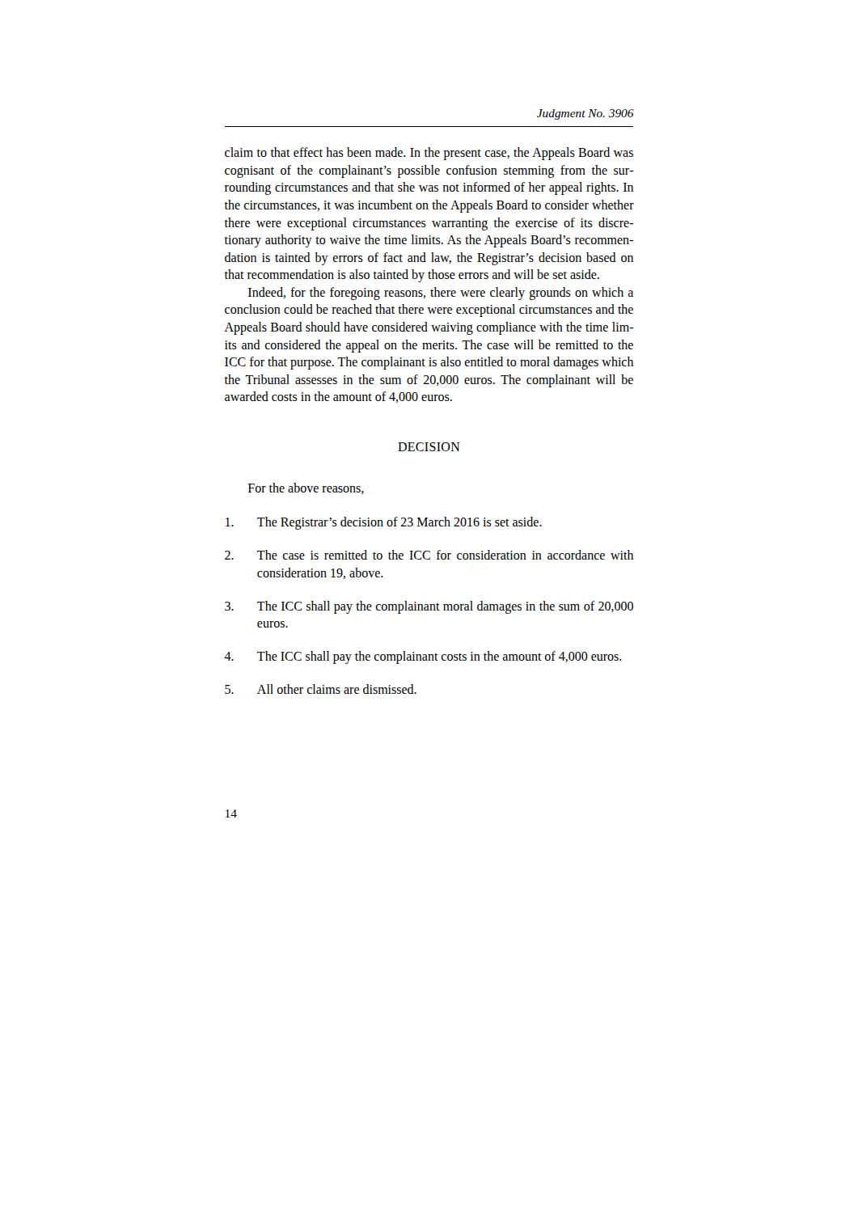Judgment No. 3906
claim to that effect has been made. In the present case, the Appeals Board was cognisant of the complainant’s possible confusion stemming from the surrounding circumstances and that she was not informed of her appeal rights. In the circumstances, it was incumbent on the Appeals Board to consider whether there were exceptional circumstances warranting the exercise of its discretionary authority to waive the time limits. As the Appeals Board’s recommendation is tainted by errors of fact and law, the Registrar’s decision based on that recommendation is also tainted by those errors and will be set aside.
Indeed, for the foregoing reasons, there were clearly grounds on which a conclusion could be reached that there were exceptional circumstances and the Appeals Board should have considered waiving compliance with the time limits and considered the appeal on the merits. The case will be remitted to the ICC for that purpose. The complainant is also entitled to moral damages which the Tribunal assesses in the sum of 20,000 euros. The complainant will be awarded costs in the amount of 4,000 euros.
DECISION
For the above reasons,
The Registrar’s decision of 23 March 2016 is set aside.
The case is remitted to the ICC for consideration in accordance with consideration 19, above.
The ICC shall pay the complainant moral damages in the sum of 20,000 euros.
The ICC shall pay the complainant costs in the amount of 4,000 euros.
All other claims are dismissed.
14